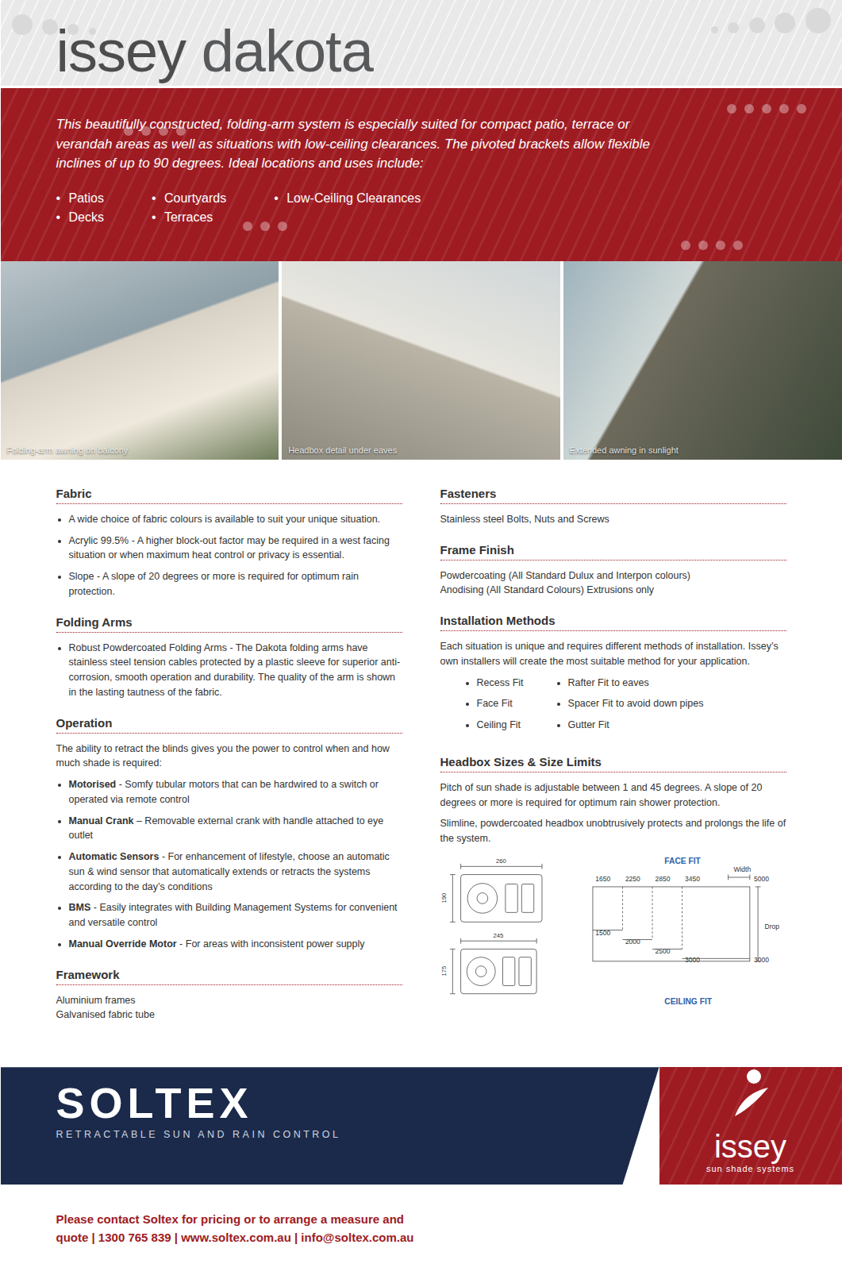issey dakota
This beautifully constructed, folding-arm system is especially suited for compact patio, terrace or verandah areas as well as situations with low-ceiling clearances. The pivoted brackets allow flexible inclines of up to 90 degrees. Ideal locations and uses include:
Patios
Decks
Courtyards
Terraces
Low-Ceiling Clearances
Folding-arm awning on balcony
Headbox detail under eaves
Extended awning in sunlight
Fabric
A wide choice of fabric colours is available to suit your unique situation.
Acrylic 99.5% - A higher block-out factor may be required in a west facing situation or when maximum heat control or privacy is essential.
Slope - A slope of 20 degrees or more is required for optimum rain protection.
Folding Arms
Robust Powdercoated Folding Arms - The Dakota folding arms have stainless steel tension cables protected by a plastic sleeve for superior anti-corrosion, smooth operation and durability. The quality of the arm is shown in the lasting tautness of the fabric.
Operation
The ability to retract the blinds gives you the power to control when and how much shade is required:
Motorised - Somfy tubular motors that can be hardwired to a switch or operated via remote control
Manual Crank – Removable external crank with handle attached to eye outlet
Automatic Sensors - For enhancement of lifestyle, choose an automatic sun & wind sensor that automatically extends or retracts the systems according to the day’s conditions
BMS - Easily integrates with Building Management Systems for convenient and versatile control
Manual Override Motor - For areas with inconsistent power supply
Framework
Aluminium frames
Galvanised fabric tube
Fasteners
Stainless steel Bolts, Nuts and Screws
Frame Finish
Powdercoating (All Standard Dulux and Interpon colours)
Anodising (All Standard Colours) Extrusions only
Installation Methods
Each situation is unique and requires different methods of installation. Issey’s own installers will create the most suitable method for your application.
Recess Fit
Face Fit
Ceiling Fit
Rafter Fit to eaves
Spacer Fit to avoid down pipes
Gutter Fit
Headbox Sizes & Size Limits
Pitch of sun shade is adjustable between 1 and 45 degrees. A slope of 20 degrees or more is required for optimum rain shower protection.
Slimline, powdercoated headbox unobtrusively protects and prolongs the life of the system.
260 190 245 175 FACE FIT CEILING FIT 1650 2250 2850 3450 5000 1500 2000 2500 3000 3000 Width Drop
SOLTEX
RETRACTABLE SUN AND RAIN CONTROL
issey
sun shade systems
Please contact Soltex for pricing or to arrange a measure and
quote | 1300 765 839 | www.soltex.com.au | info@soltex.com.au